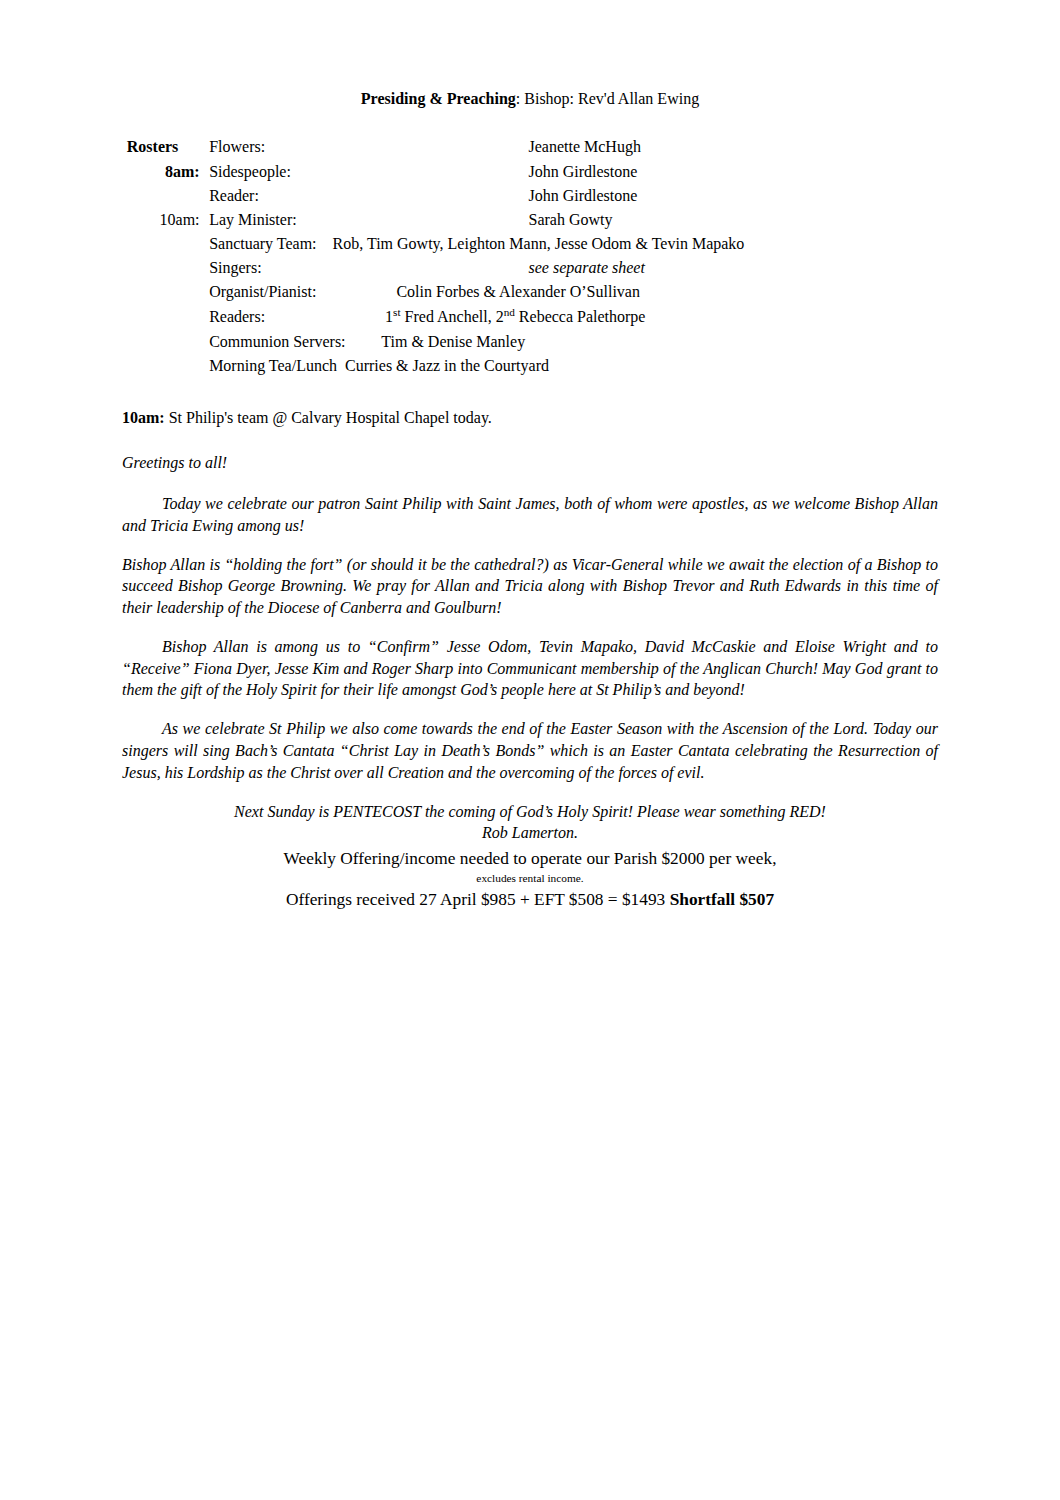Presiding & Preaching: Bishop: Rev'd Allan Ewing
| Rosters | Flowers: | Jeanette McHugh |
| 8am: | Sidespeople: | John Girdlestone |
| | Reader: | John Girdlestone |
| 10am: | Lay Minister: | Sarah Gowty |
| | Sanctuary Team: Rob, Tim Gowty, Leighton Mann, Jesse Odom & Tevin Mapako |
| | Singers: | see separate sheet |
| | Organist/Pianist: Colin Forbes & Alexander O’Sullivan |
| | Readers: 1 st Fred Anchell, 2 nd Rebecca Palethorpe |
| | Communion Servers: Tim & Denise Manley |
| | Morning Tea/Lunch Curries & Jazz in the Courtyard |
10am: St Philip's team @ Calvary Hospital Chapel today.
Greetings to all!
Today we celebrate our patron Saint Philip with Saint James, both of whom were apostles, as we welcome Bishop Allan and Tricia Ewing among us!
Bishop Allan is “holding the fort” (or should it be the cathedral?) as Vicar-General while we await the election of a Bishop to succeed Bishop George Browning. We pray for Allan and Tricia along with Bishop Trevor and Ruth Edwards in this time of their leadership of the Diocese of Canberra and Goulburn!
Bishop Allan is among us to “Confirm” Jesse Odom, Tevin Mapako, David McCaskie and Eloise Wright and to “Receive” Fiona Dyer, Jesse Kim and Roger Sharp into Communicant membership of the Anglican Church! May God grant to them the gift of the Holy Spirit for their life amongst God’s people here at St Philip’s and beyond!
As we celebrate St Philip we also come towards the end of the Easter Season with the Ascension of the Lord. Today our singers will sing Bach’s Cantata “Christ Lay in Death’s Bonds” which is an Easter Cantata celebrating the Resurrection of Jesus, his Lordship as the Christ over all Creation and the overcoming of the forces of evil.
Next Sunday is PENTECOST the coming of God’s Holy Spirit! Please wear something RED!
Rob Lamerton.
Weekly Offering/income needed to operate our Parish $2000 per week,
excludes rental income.
Offerings received 27 April $985 + EFT $508 = $1493 Shortfall $507